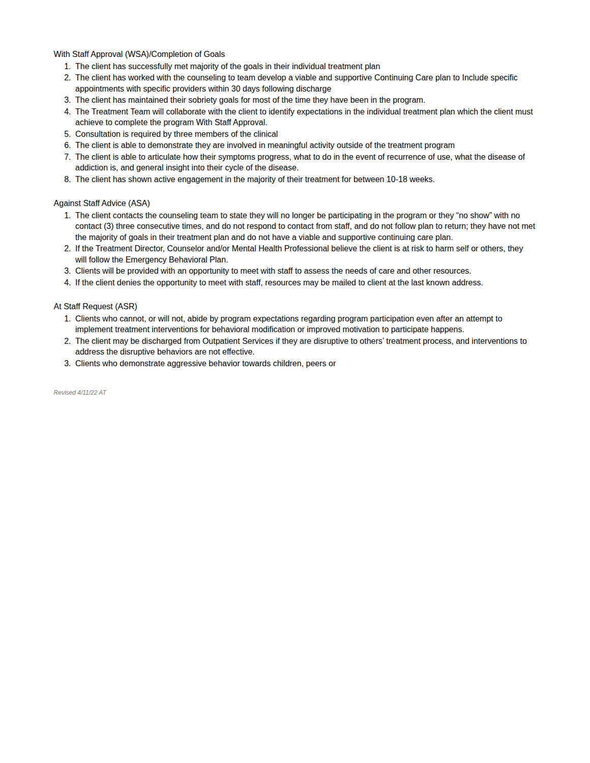With Staff Approval (WSA)/Completion of Goals
The client has successfully met majority of the goals in their individual treatment plan
The client has worked with the counseling to team develop a viable and supportive Continuing Care plan to Include specific appointments with specific providers within 30 days following discharge
The client has maintained their sobriety goals for most of the time they have been in the program.
The Treatment Team will collaborate with the client to identify expectations in the individual treatment plan which the client must achieve to complete the program With Staff Approval.
Consultation is required by three members of the clinical
The client is able to demonstrate they are involved in meaningful activity outside of the treatment program
The client is able to articulate how their symptoms progress, what to do in the event of recurrence of use, what the disease of addiction is, and general insight into their cycle of the disease.
The client has shown active engagement in the majority of their treatment for between 10-18 weeks.
Against Staff Advice (ASA)
The client contacts the counseling team to state they will no longer be participating in the program or they “no show” with no contact (3) three consecutive times, and do not respond to contact from staff, and do not follow plan to return; they have not met the majority of goals in their treatment plan and do not have a viable and supportive continuing care plan.
If the Treatment Director, Counselor and/or Mental Health Professional believe the client is at risk to harm self or others, they will follow the Emergency Behavioral Plan.
Clients will be provided with an opportunity to meet with staff to assess the needs of care and other resources.
If the client denies the opportunity to meet with staff, resources may be mailed to client at the last known address.
At Staff Request (ASR)
Clients who cannot, or will not, abide by program expectations regarding program participation even after an attempt to implement treatment interventions for behavioral modification or improved motivation to participate happens.
The client may be discharged from Outpatient Services if they are disruptive to others’ treatment process, and interventions to address the disruptive behaviors are not effective.
Clients who demonstrate aggressive behavior towards children, peers or
Revised 4/11/22 AT